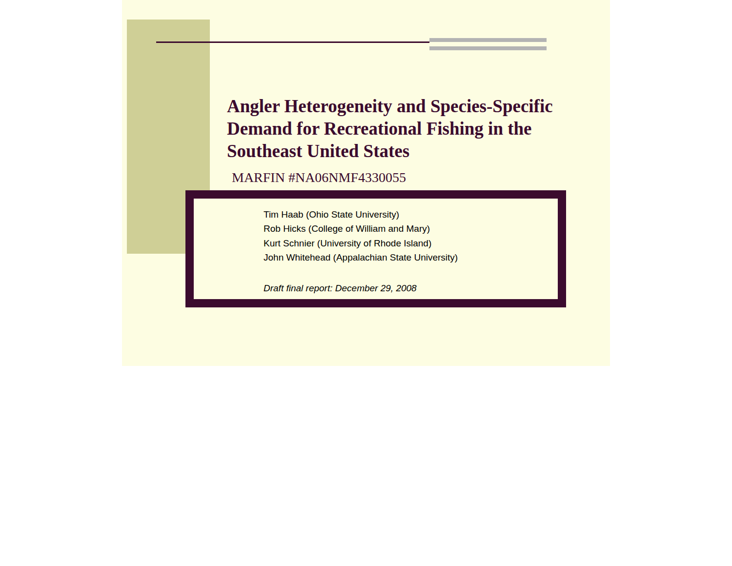Angler Heterogeneity and Species-Specific Demand for Recreational Fishing in the Southeast United States
MARFIN #NA06NMF4330055
Tim Haab (Ohio State University)
Rob Hicks (College of William and Mary)
Kurt Schnier (University of Rhode Island)
John Whitehead (Appalachian State University)
Draft final report: December 29, 2008